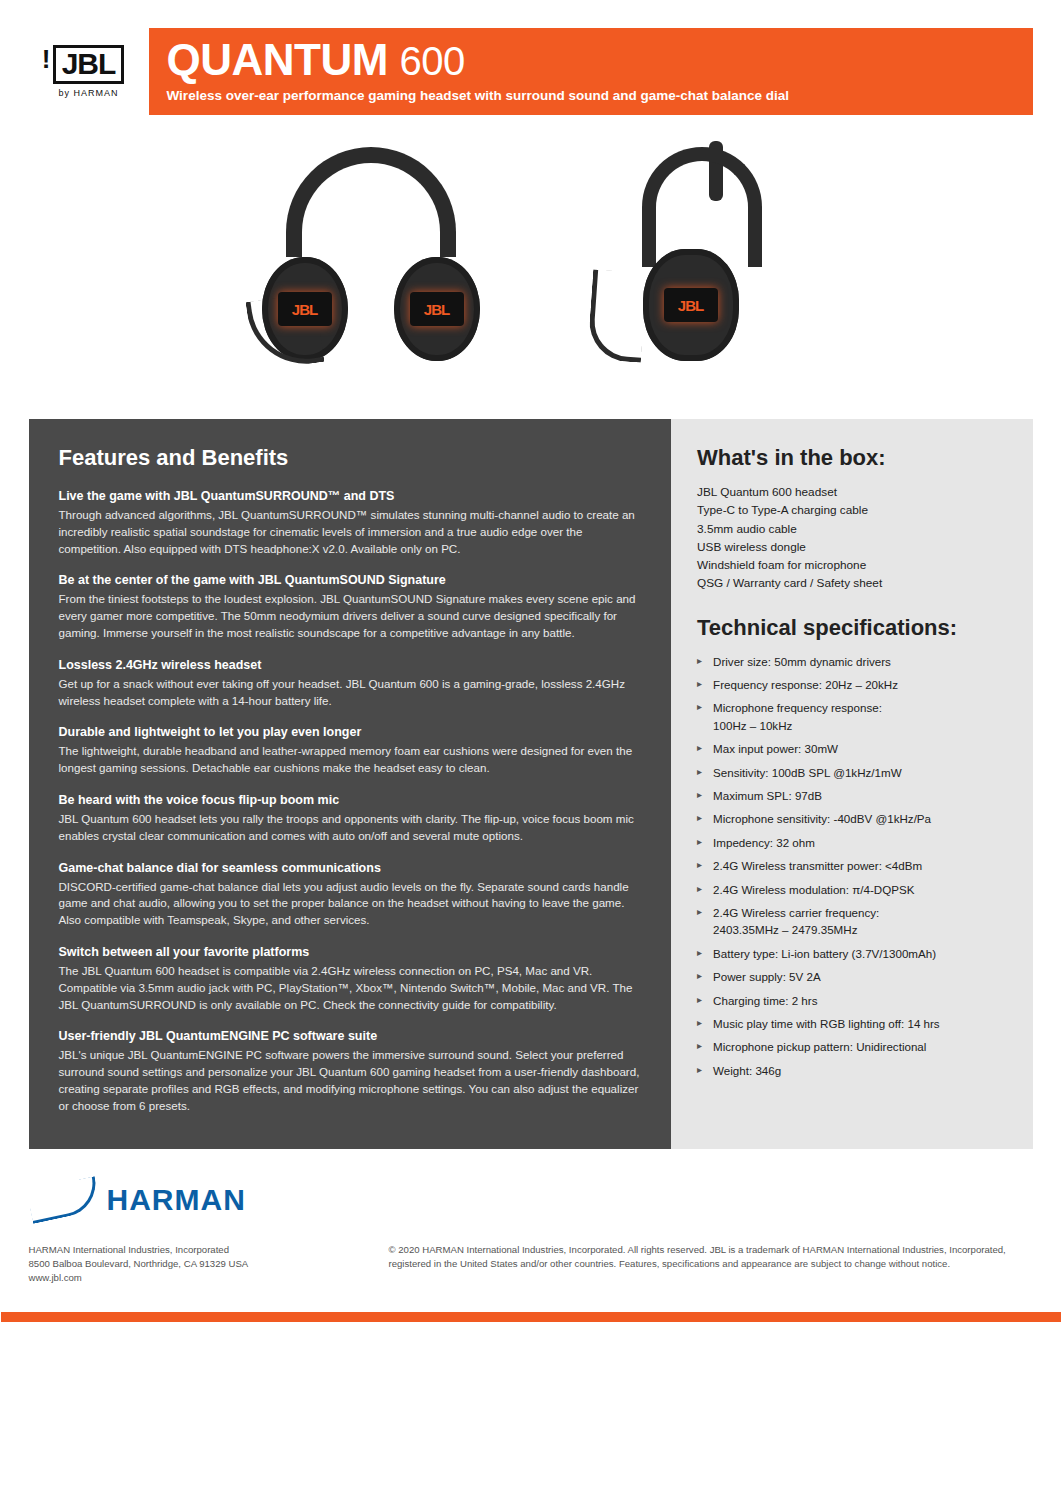JBL
by HARMAN
QUANTUM 600
Wireless over-ear performance gaming headset with surround sound and game-chat balance dial
JBL
JBL
JBL
Features and Benefits
Live the game with JBL QuantumSURROUND™ and DTS
Through advanced algorithms, JBL QuantumSURROUND™ simulates stunning multi-channel audio to create an incredibly realistic spatial soundstage for cinematic levels of immersion and a true audio edge over the competition. Also equipped with DTS headphone:X v2.0. Available only on PC.
Be at the center of the game with JBL QuantumSOUND Signature
From the tiniest footsteps to the loudest explosion. JBL QuantumSOUND Signature makes every scene epic and every gamer more competitive. The 50mm neodymium drivers deliver a sound curve designed specifically for gaming. Immerse yourself in the most realistic soundscape for a competitive advantage in any battle.
Lossless 2.4GHz wireless headset
Get up for a snack without ever taking off your headset. JBL Quantum 600 is a gaming-grade, lossless 2.4GHz wireless headset complete with a 14-hour battery life.
Durable and lightweight to let you play even longer
The lightweight, durable headband and leather-wrapped memory foam ear cushions were designed for even the longest gaming sessions. Detachable ear cushions make the headset easy to clean.
Be heard with the voice focus flip-up boom mic
JBL Quantum 600 headset lets you rally the troops and opponents with clarity. The flip-up, voice focus boom mic enables crystal clear communication and comes with auto on/off and several mute options.
Game-chat balance dial for seamless communications
DISCORD-certified game-chat balance dial lets you adjust audio levels on the fly. Separate sound cards handle game and chat audio, allowing you to set the proper balance on the headset without having to leave the game. Also compatible with Teamspeak, Skype, and other services.
Switch between all your favorite platforms
The JBL Quantum 600 headset is compatible via 2.4GHz wireless connection on PC, PS4, Mac and VR. Compatible via 3.5mm audio jack with PC, PlayStation™, Xbox™, Nintendo Switch™, Mobile, Mac and VR. The JBL QuantumSURROUND is only available on PC. Check the connectivity guide for compatibility.
User-friendly JBL QuantumENGINE PC software suite
JBL's unique JBL QuantumENGINE PC software powers the immersive surround sound. Select your preferred surround sound settings and personalize your JBL Quantum 600 gaming headset from a user-friendly dashboard, creating separate profiles and RGB effects, and modifying microphone settings. You can also adjust the equalizer or choose from 6 presets.
What's in the box:
JBL Quantum 600 headset
Type-C to Type-A charging cable
3.5mm audio cable
USB wireless dongle
Windshield foam for microphone
QSG / Warranty card / Safety sheet
Technical specifications:
Driver size: 50mm dynamic drivers
Frequency response: 20Hz – 20kHz
Microphone frequency response:
100Hz – 10kHz
Max input power: 30mW
Sensitivity: 100dB SPL @1kHz/1mW
Maximum SPL: 97dB
Microphone sensitivity: -40dBV @1kHz/Pa
Impedency: 32 ohm
2.4G Wireless transmitter power: <4dBm
2.4G Wireless modulation: π/4-DQPSK
2.4G Wireless carrier frequency:
2403.35MHz – 2479.35MHz
Battery type: Li-ion battery (3.7V/1300mAh)
Power supply: 5V 2A
Charging time: 2 hrs
Music play time with RGB lighting off: 14 hrs
Microphone pickup pattern: Unidirectional
Weight: 346g
HARMAN
HARMAN International Industries, Incorporated
8500 Balboa Boulevard, Northridge, CA 91329 USA
www.jbl.com
© 2020 HARMAN International Industries, Incorporated. All rights reserved. JBL is a trademark of HARMAN International Industries, Incorporated, registered in the United States and/or other countries. Features, specifications and appearance are subject to change without notice.